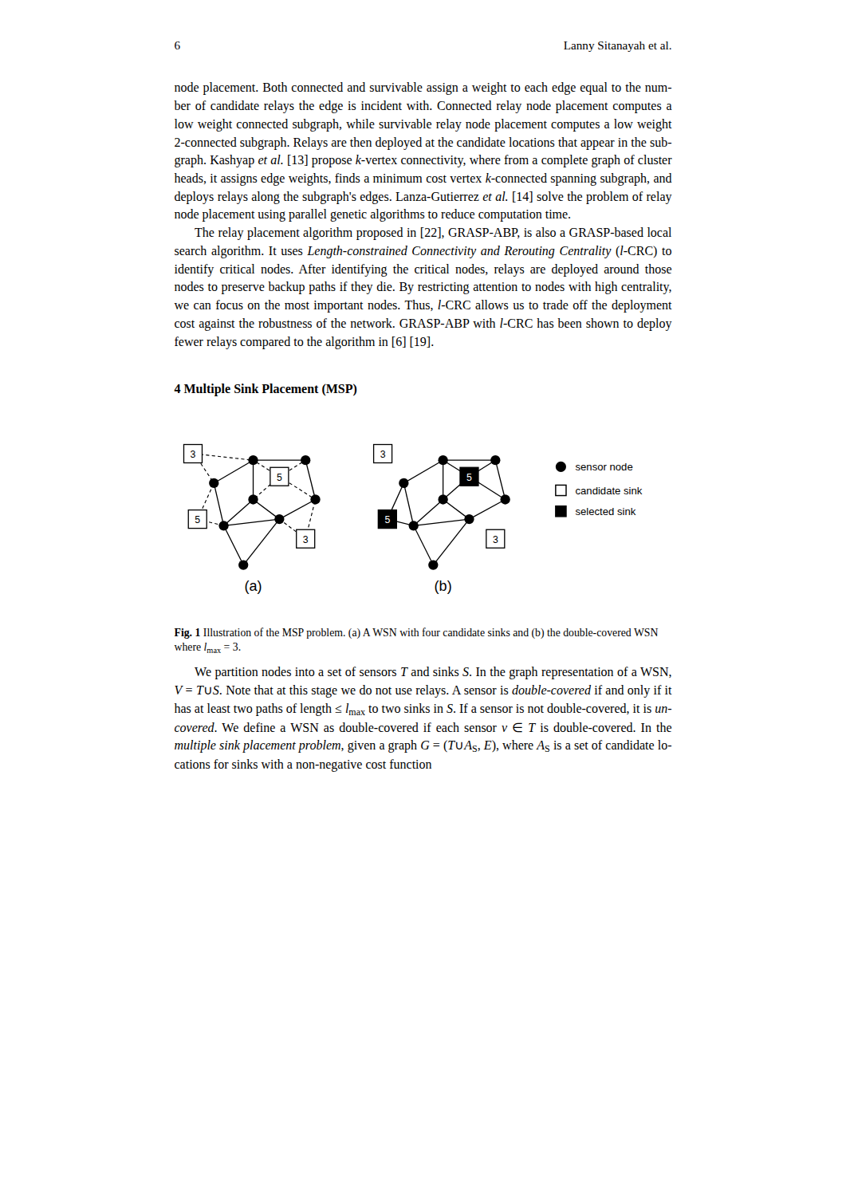6 Lanny Sitanayah et al.
node placement. Both connected and survivable assign a weight to each edge equal to the number of candidate relays the edge is incident with. Connected relay node placement computes a low weight connected subgraph, while survivable relay node placement computes a low weight 2-connected subgraph. Relays are then deployed at the candidate locations that appear in the subgraph. Kashyap et al. [13] propose k-vertex connectivity, where from a complete graph of cluster heads, it assigns edge weights, finds a minimum cost vertex k-connected spanning subgraph, and deploys relays along the subgraph's edges. Lanza-Gutierrez et al. [14] solve the problem of relay node placement using parallel genetic algorithms to reduce computation time.
The relay placement algorithm proposed in [22], GRASP-ABP, is also a GRASP-based local search algorithm. It uses Length-constrained Connectivity and Rerouting Centrality (l-CRC) to identify critical nodes. After identifying the critical nodes, relays are deployed around those nodes to preserve backup paths if they die. By restricting attention to nodes with high centrality, we can focus on the most important nodes. Thus, l-CRC allows us to trade off the deployment cost against the robustness of the network. GRASP-ABP with l-CRC has been shown to deploy fewer relays compared to the algorithm in [6] [19].
4 Multiple Sink Placement (MSP)
3 5 5 3 (a) 3 3 5 5 (b) sensor node candidate sink selected sink
Fig. 1 Illustration of the MSP problem. (a) A WSN with four candidate sinks and (b) the double-covered WSN where lmax = 3.
We partition nodes into a set of sensors T and sinks S. In the graph representation of a WSN, V = T∪S. Note that at this stage we do not use relays. A sensor is double-covered if and only if it has at least two paths of length ≤ lmax to two sinks in S. If a sensor is not double-covered, it is uncovered. We define a WSN as double-covered if each sensor v ∈ T is double-covered. In the multiple sink placement problem, given a graph G = (T∪AS, E), where AS is a set of candidate locations for sinks with a non-negative cost function